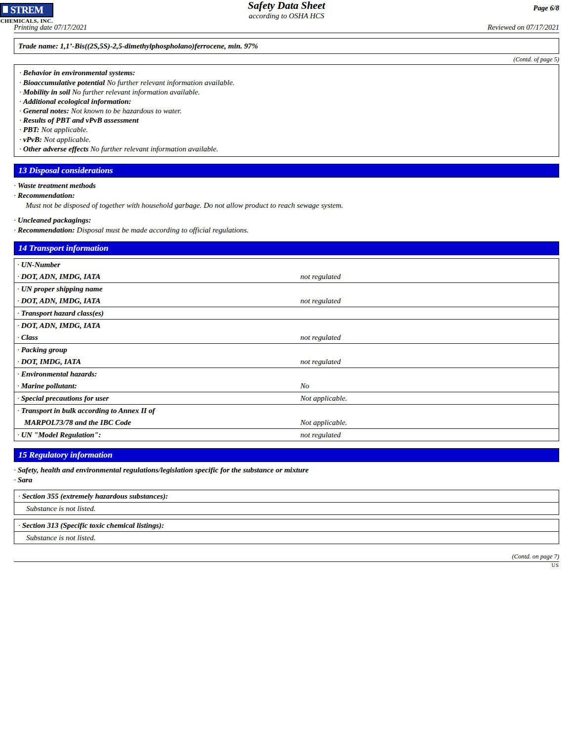Page 6/8
STREM
CHEMICALS, INC.
Safety Data Sheet
according to OSHA HCS
Printing date 07/17/2021 Reviewed on 07/17/2021
Trade name: 1,1’-Bis((2S,5S)-2,5-dimethylphospholano)ferrocene, min. 97%
(Contd. of page 5)
· Behavior in environmental systems:
· Bioaccumulative potential No further relevant information available.
· Mobility in soil No further relevant information available.
· Additional ecological information:
· General notes: Not known to be hazardous to water.
· Results of PBT and vPvB assessment
· PBT: Not applicable.
· vPvB: Not applicable.
· Other adverse effects No further relevant information available.
13 Disposal considerations
· Waste treatment methods
· Recommendation:
Must not be disposed of together with household garbage. Do not allow product to reach sewage system.
· Uncleaned packagings:
· Recommendation: Disposal must be made according to official regulations.
14 Transport information
| · UN-Number | |
| · DOT, ADN, IMDG, IATA | not regulated |
| · UN proper shipping name | |
| · DOT, ADN, IMDG, IATA | not regulated |
| · Transport hazard class(es) | |
| · DOT, ADN, IMDG, IATA | |
| · Class | not regulated |
| · Packing group | |
| · DOT, IMDG, IATA | not regulated |
| · Environmental hazards: | |
| · Marine pollutant: | No |
| · Special precautions for user | Not applicable. |
| · Transport in bulk according to Annex II of | |
| MARPOL73/78 and the IBC Code | Not applicable. |
| · UN "Model Regulation": | not regulated |
15 Regulatory information
· Safety, health and environmental regulations/legislation specific for the substance or mixture
· Sara
· Section 355 (extremely hazardous substances):
Substance is not listed.
· Section 313 (Specific toxic chemical listings):
Substance is not listed.
(Contd. on page 7)
US